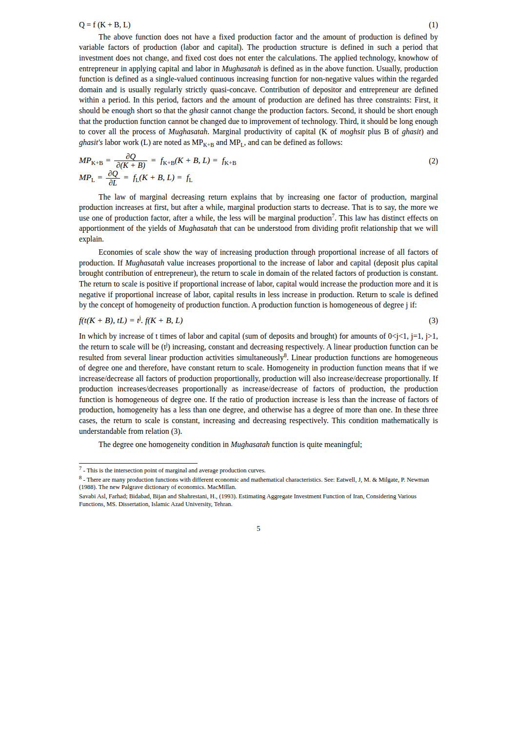Q = f (K + B, L) (1)
The above function does not have a fixed production factor and the amount of production is defined by variable factors of production (labor and capital). The production structure is defined in such a period that investment does not change, and fixed cost does not enter the calculations. The applied technology, knowhow of entrepreneur in applying capital and labor in Mughasatah is defined as in the above function. Usually, production function is defined as a single-valued continuous increasing function for non-negative values within the regarded domain and is usually regularly strictly quasi-concave. Contribution of depositor and entrepreneur are defined within a period. In this period, factors and the amount of production are defined has three constraints: First, it should be enough short so that the ghasit cannot change the production factors. Second, it should be short enough that the production function cannot be changed due to improvement of technology. Third, it should be long enough to cover all the process of Mughasatah. Marginal productivity of capital (K of moghsit plus B of ghasit) and ghasit's labor work (L) are noted as MPK+B and MPL, and can be defined as follows:
MPK+B = ∂Q ∂(K + B) = fK+B(K + B, L) = fK+B (2)
MPL = ∂Q ∂L = fL(K + B, L) = fL
The law of marginal decreasing return explains that by increasing one factor of production, marginal production increases at first, but after a while, marginal production starts to decrease. That is to say, the more we use one of production factor, after a while, the less will be marginal production7. This law has distinct effects on apportionment of the yields of Mughasatah that can be understood from dividing profit relationship that we will explain.
Economies of scale show the way of increasing production through proportional increase of all factors of production. If Mughasatah value increases proportional to the increase of labor and capital (deposit plus capital brought contribution of entrepreneur), the return to scale in domain of the related factors of production is constant. The return to scale is positive if proportional increase of labor, capital would increase the production more and it is negative if proportional increase of labor, capital results in less increase in production. Return to scale is defined by the concept of homogeneity of production function. A production function is homogeneous of degree j if:
f(t(K + B), tL) = tj. f(K + B, L) (3)
In which by increase of t times of labor and capital (sum of deposits and brought) for amounts of 0<j<1, j=1, j>1, the return to scale will be (tj) increasing, constant and decreasing respectively. A linear production function can be resulted from several linear production activities simultaneously8. Linear production functions are homogeneous of degree one and therefore, have constant return to scale. Homogeneity in production function means that if we increase/decrease all factors of production proportionally, production will also increase/decrease proportionally. If production increases/decreases proportionally as increase/decrease of factors of production, the production function is homogeneous of degree one. If the ratio of production increase is less than the increase of factors of production, homogeneity has a less than one degree, and otherwise has a degree of more than one. In these three cases, the return to scale is constant, increasing and decreasing respectively. This condition mathematically is understandable from relation (3).
The degree one homogeneity condition in Mughasatah function is quite meaningful;
7 - This is the intersection point of marginal and average production curves.
8 - There are many production functions with different economic and mathematical characteristics. See: Eatwell, J, M. & Milgate, P. Newman (1988). The new Palgrave dictionary of economics. MacMillan.
Savabi Asl, Farhad; Bidabad, Bijan and Shahrestani, H., (1993). Estimating Aggregate Investment Function of Iran, Considering Various Functions, MS. Dissertation, Islamic Azad University, Tehran.
5